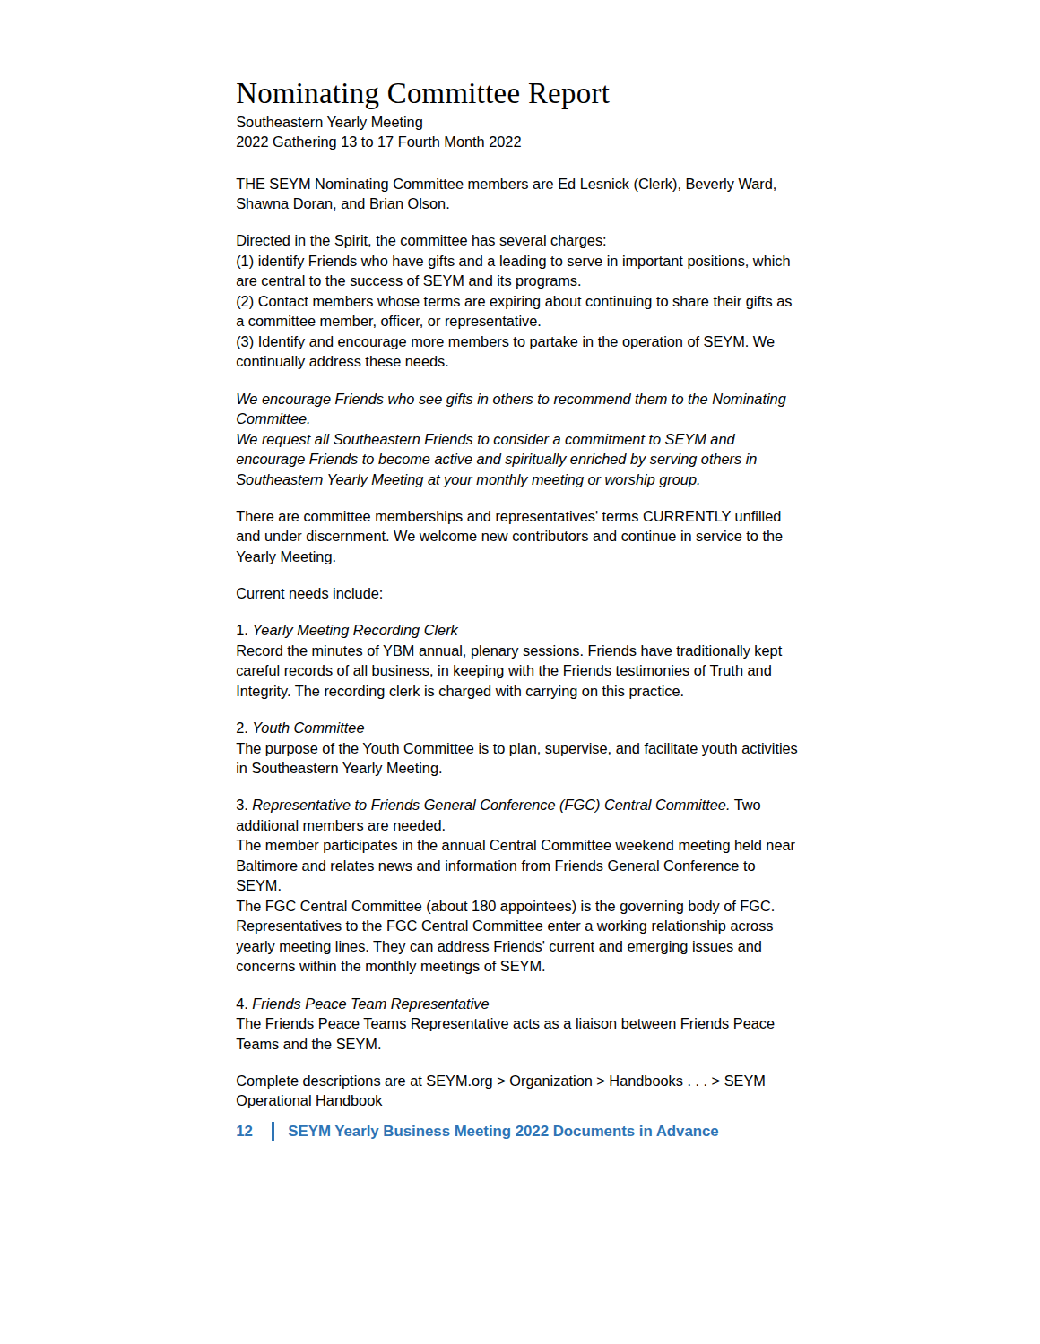Nominating Committee Report
Southeastern Yearly Meeting
2022 Gathering 13 to 17 Fourth Month 2022
THE SEYM Nominating Committee members are Ed Lesnick (Clerk), Beverly Ward, Shawna Doran, and Brian Olson.
Directed in the Spirit, the committee has several charges:
(1) identify Friends who have gifts and a leading to serve in important positions, which are central to the success of SEYM and its programs.
(2) Contact members whose terms are expiring about continuing to share their gifts as a committee member, officer, or representative.
(3) Identify and encourage more members to partake in the operation of SEYM. We continually address these needs.
We encourage Friends who see gifts in others to recommend them to the Nominating Committee.
We request all Southeastern Friends to consider a commitment to SEYM and encourage Friends to become active and spiritually enriched by serving others in Southeastern Yearly Meeting at your monthly meeting or worship group.
There are committee memberships and representatives' terms CURRENTLY unfilled and under discernment. We welcome new contributors and continue in service to the Yearly Meeting.
Current needs include:
1. Yearly Meeting Recording Clerk
Record the minutes of YBM annual, plenary sessions. Friends have traditionally kept careful records of all business, in keeping with the Friends testimonies of Truth and Integrity. The recording clerk is charged with carrying on this practice.
2. Youth Committee
The purpose of the Youth Committee is to plan, supervise, and facilitate youth activities in Southeastern Yearly Meeting.
3. Representative to Friends General Conference (FGC) Central Committee. Two additional members are needed.
The member participates in the annual Central Committee weekend meeting held near Baltimore and relates news and information from Friends General Conference to SEYM.
The FGC Central Committee (about 180 appointees) is the governing body of FGC. Representatives to the FGC Central Committee enter a working relationship across yearly meeting lines. They can address Friends' current and emerging issues and concerns within the monthly meetings of SEYM.
4. Friends Peace Team Representative
The Friends Peace Teams Representative acts as a liaison between Friends Peace Teams and the SEYM.
Complete descriptions are at SEYM.org > Organization > Handbooks . . . > SEYM Operational Handbook
12 SEYM Yearly Business Meeting 2022 Documents in Advance